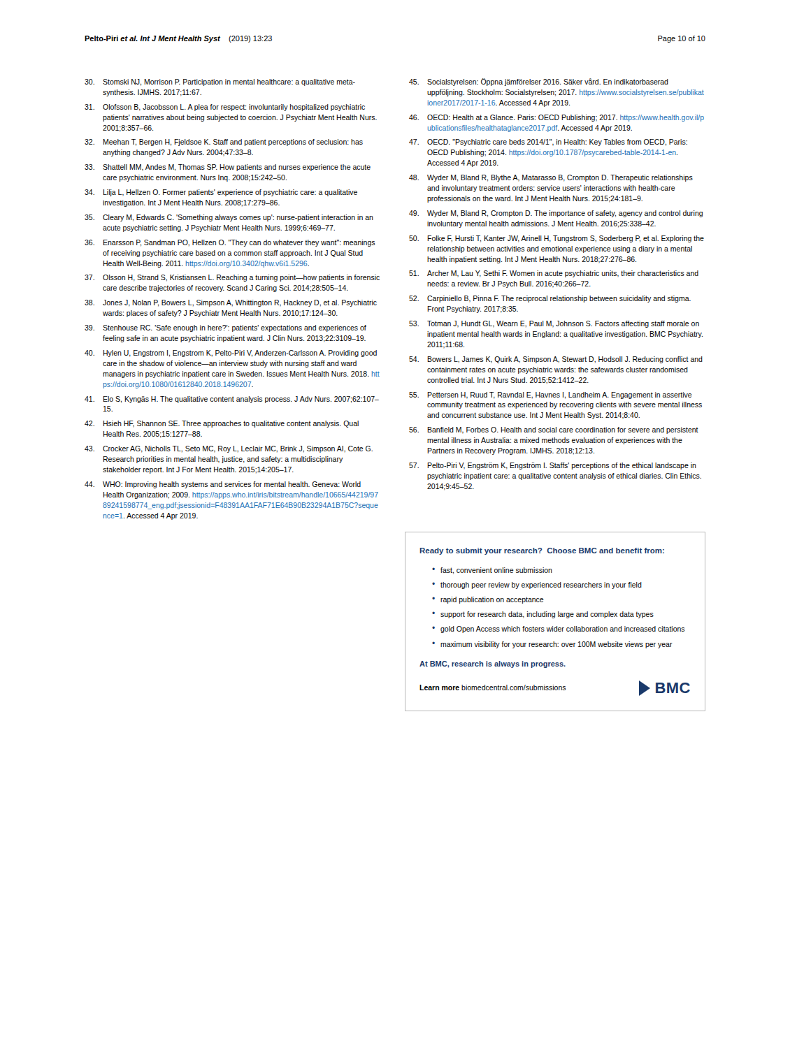Pelto-Piri et al. Int J Ment Health Syst (2019) 13:23
Page 10 of 10
30. Stomski NJ, Morrison P. Participation in mental healthcare: a qualitative meta-synthesis. IJMHS. 2017;11:67.
31. Olofsson B, Jacobsson L. A plea for respect: involuntarily hospitalized psychiatric patients' narratives about being subjected to coercion. J Psychiatr Ment Health Nurs. 2001;8:357–66.
32. Meehan T, Bergen H, Fjeldsoe K. Staff and patient perceptions of seclusion: has anything changed? J Adv Nurs. 2004;47:33–8.
33. Shattell MM, Andes M, Thomas SP. How patients and nurses experience the acute care psychiatric environment. Nurs Inq. 2008;15:242–50.
34. Lilja L, Hellzen O. Former patients' experience of psychiatric care: a qualitative investigation. Int J Ment Health Nurs. 2008;17:279–86.
35. Cleary M, Edwards C. 'Something always comes up': nurse-patient interaction in an acute psychiatric setting. J Psychiatr Ment Health Nurs. 1999;6:469–77.
36. Enarsson P, Sandman PO, Hellzen O. "They can do whatever they want": meanings of receiving psychiatric care based on a common staff approach. Int J Qual Stud Health Well-Being. 2011. https://doi.org/10.3402/qhw.v6i1.5296.
37. Olsson H, Strand S, Kristiansen L. Reaching a turning point—how patients in forensic care describe trajectories of recovery. Scand J Caring Sci. 2014;28:505–14.
38. Jones J, Nolan P, Bowers L, Simpson A, Whittington R, Hackney D, et al. Psychiatric wards: places of safety? J Psychiatr Ment Health Nurs. 2010;17:124–30.
39. Stenhouse RC. 'Safe enough in here?': patients' expectations and experiences of feeling safe in an acute psychiatric inpatient ward. J Clin Nurs. 2013;22:3109–19.
40. Hylen U, Engstrom I, Engstrom K, Pelto-Piri V, Anderzen-Carlsson A. Providing good care in the shadow of violence—an interview study with nursing staff and ward managers in psychiatric inpatient care in Sweden. Issues Ment Health Nurs. 2018. https://doi.org/10.1080/01612840.2018.1496207.
41. Elo S, Kyngäs H. The qualitative content analysis process. J Adv Nurs. 2007;62:107–15.
42. Hsieh HF, Shannon SE. Three approaches to qualitative content analysis. Qual Health Res. 2005;15:1277–88.
43. Crocker AG, Nicholls TL, Seto MC, Roy L, Leclair MC, Brink J, Simpson AI, Cote G. Research priorities in mental health, justice, and safety: a multidisciplinary stakeholder report. Int J For Ment Health. 2015;14:205–17.
44. WHO: Improving health systems and services for mental health. Geneva: World Health Organization; 2009. https://apps.who.int/iris/bitstream/handle/10665/44219/9789241598774_eng.pdf;jsessionid=F48391AA1FAF71E64B90B23294A1B75C?sequence=1. Accessed 4 Apr 2019.
45. Socialstyrelsen: Öppna jämförelser 2016. Säker vård. En indikatorbaserad uppföljning. Stockholm: Socialstyrelsen; 2017. https://www.socialstyrelsen.se/publikationer2017/2017-1-16. Accessed 4 Apr 2019.
46. OECD: Health at a Glance. Paris: OECD Publishing; 2017. https://www.health.gov.il/publicationsfiles/healthataglance2017.pdf. Accessed 4 Apr 2019.
47. OECD. "Psychiatric care beds 2014/1", in Health: Key Tables from OECD, Paris: OECD Publishing; 2014. https://doi.org/10.1787/psycarebed-table-2014-1-en. Accessed 4 Apr 2019.
48. Wyder M, Bland R, Blythe A, Matarasso B, Crompton D. Therapeutic relationships and involuntary treatment orders: service users' interactions with health-care professionals on the ward. Int J Ment Health Nurs. 2015;24:181–9.
49. Wyder M, Bland R, Crompton D. The importance of safety, agency and control during involuntary mental health admissions. J Ment Health. 2016;25:338–42.
50. Folke F, Hursti T, Kanter JW, Arinell H, Tungstrom S, Soderberg P, et al. Exploring the relationship between activities and emotional experience using a diary in a mental health inpatient setting. Int J Ment Health Nurs. 2018;27:276–86.
51. Archer M, Lau Y, Sethi F. Women in acute psychiatric units, their characteristics and needs: a review. Br J Psych Bull. 2016;40:266–72.
52. Carpiniello B, Pinna F. The reciprocal relationship between suicidality and stigma. Front Psychiatry. 2017;8:35.
53. Totman J, Hundt GL, Wearn E, Paul M, Johnson S. Factors affecting staff morale on inpatient mental health wards in England: a qualitative investigation. BMC Psychiatry. 2011;11:68.
54. Bowers L, James K, Quirk A, Simpson A, Stewart D, Hodsoll J. Reducing conflict and containment rates on acute psychiatric wards: the safewards cluster randomised controlled trial. Int J Nurs Stud. 2015;52:1412–22.
55. Pettersen H, Ruud T, Ravndal E, Havnes I, Landheim A. Engagement in assertive community treatment as experienced by recovering clients with severe mental illness and concurrent substance use. Int J Ment Health Syst. 2014;8:40.
56. Banfield M, Forbes O. Health and social care coordination for severe and persistent mental illness in Australia: a mixed methods evaluation of experiences with the Partners in Recovery Program. IJMHS. 2018;12:13.
57. Pelto-Piri V, Engström K, Engström I. Staffs' perceptions of the ethical landscape in psychiatric inpatient care: a qualitative content analysis of ethical diaries. Clin Ethics. 2014;9:45–52.
Ready to submit your research? Choose BMC and benefit from:
fast, convenient online submission
thorough peer review by experienced researchers in your field
rapid publication on acceptance
support for research data, including large and complex data types
gold Open Access which fosters wider collaboration and increased citations
maximum visibility for your research: over 100M website views per year
At BMC, research is always in progress.
Learn more biomedcentral.com/submissions
BMC